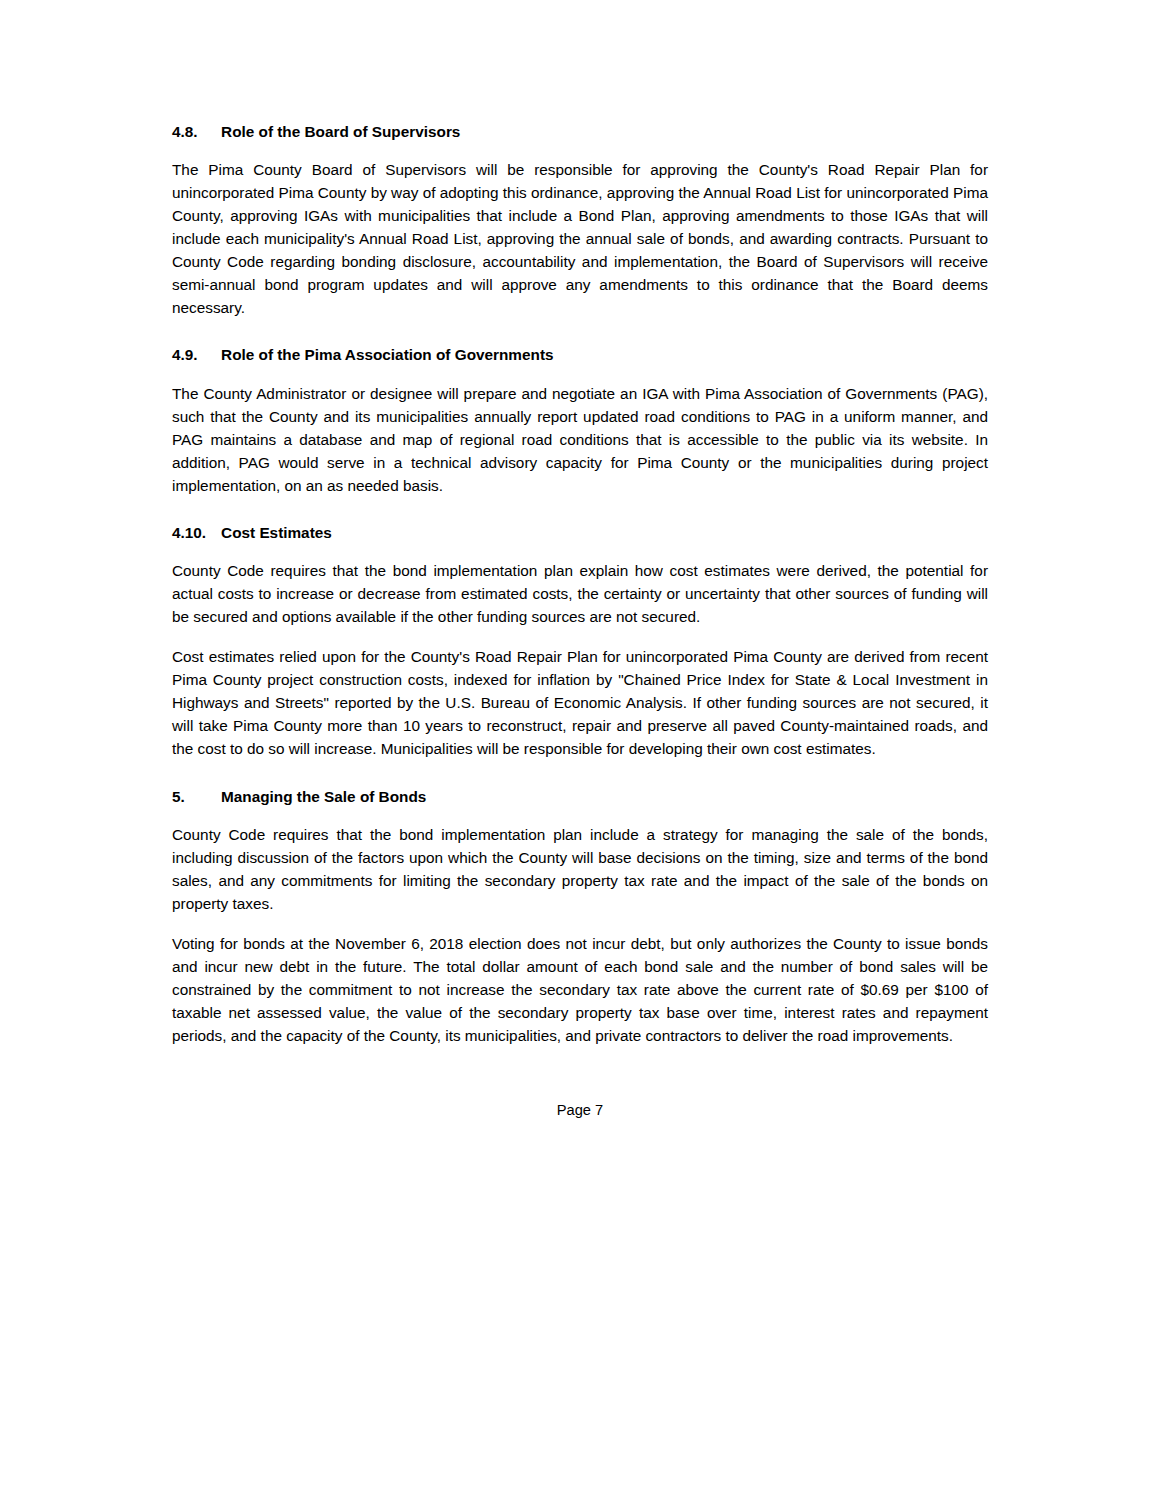4.8. Role of the Board of Supervisors
The Pima County Board of Supervisors will be responsible for approving the County's Road Repair Plan for unincorporated Pima County by way of adopting this ordinance, approving the Annual Road List for unincorporated Pima County, approving IGAs with municipalities that include a Bond Plan, approving amendments to those IGAs that will include each municipality's Annual Road List, approving the annual sale of bonds, and awarding contracts. Pursuant to County Code regarding bonding disclosure, accountability and implementation, the Board of Supervisors will receive semi-annual bond program updates and will approve any amendments to this ordinance that the Board deems necessary.
4.9. Role of the Pima Association of Governments
The County Administrator or designee will prepare and negotiate an IGA with Pima Association of Governments (PAG), such that the County and its municipalities annually report updated road conditions to PAG in a uniform manner, and PAG maintains a database and map of regional road conditions that is accessible to the public via its website. In addition, PAG would serve in a technical advisory capacity for Pima County or the municipalities during project implementation, on an as needed basis.
4.10. Cost Estimates
County Code requires that the bond implementation plan explain how cost estimates were derived, the potential for actual costs to increase or decrease from estimated costs, the certainty or uncertainty that other sources of funding will be secured and options available if the other funding sources are not secured.
Cost estimates relied upon for the County's Road Repair Plan for unincorporated Pima County are derived from recent Pima County project construction costs, indexed for inflation by "Chained Price Index for State & Local Investment in Highways and Streets" reported by the U.S. Bureau of Economic Analysis. If other funding sources are not secured, it will take Pima County more than 10 years to reconstruct, repair and preserve all paved County-maintained roads, and the cost to do so will increase. Municipalities will be responsible for developing their own cost estimates.
5. Managing the Sale of Bonds
County Code requires that the bond implementation plan include a strategy for managing the sale of the bonds, including discussion of the factors upon which the County will base decisions on the timing, size and terms of the bond sales, and any commitments for limiting the secondary property tax rate and the impact of the sale of the bonds on property taxes.
Voting for bonds at the November 6, 2018 election does not incur debt, but only authorizes the County to issue bonds and incur new debt in the future. The total dollar amount of each bond sale and the number of bond sales will be constrained by the commitment to not increase the secondary tax rate above the current rate of $0.69 per $100 of taxable net assessed value, the value of the secondary property tax base over time, interest rates and repayment periods, and the capacity of the County, its municipalities, and private contractors to deliver the road improvements.
Page 7